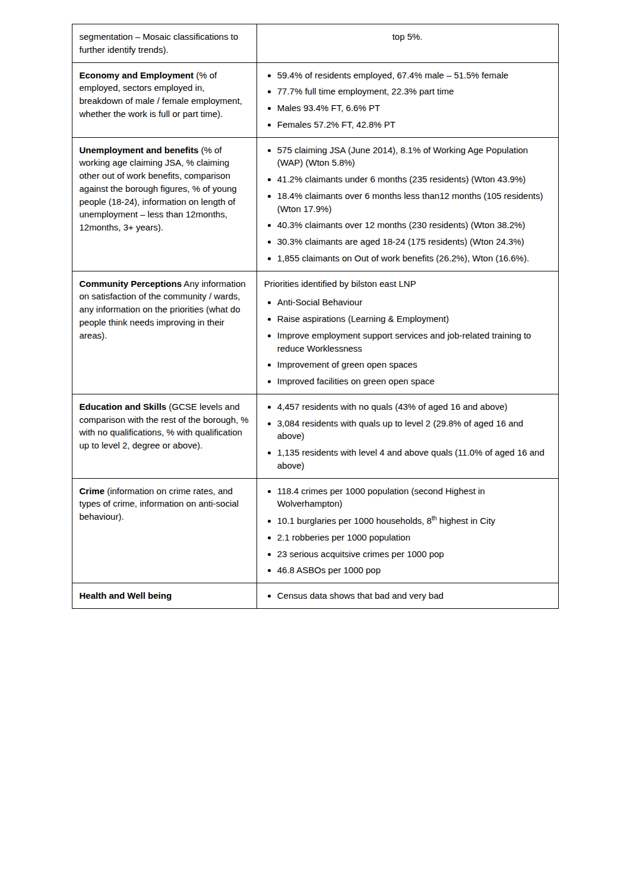| segmentation – Mosaic classifications to further identify trends). | top 5%. |
| Economy and Employment (% of employed, sectors employed in, breakdown of male / female employment, whether the work is full or part time). | 59.4% of residents employed, 67.4% male – 51.5% female 77.7% full time employment, 22.3% part time Males 93.4% FT, 6.6% PT Females 57.2% FT, 42.8% PT |
| Unemployment and benefits (% of working age claiming JSA, % claiming other out of work benefits, comparison against the borough figures, % of young people (18-24), information on length of unemployment – less than 12months, 12months, 3+ years). | 575 claiming JSA (June 2014), 8.1% of Working Age Population (WAP) (Wton 5.8%) 41.2% claimants under 6 months (235 residents) (Wton 43.9%) 18.4% claimants over 6 months less than12 months (105 residents) (Wton 17.9%) 40.3% claimants over 12 months (230 residents) (Wton 38.2%) 30.3% claimants are aged 18-24 (175 residents) (Wton 24.3%) 1,855 claimants on Out of work benefits (26.2%), Wton (16.6%). |
| Community Perceptions Any information on satisfaction of the community / wards, any information on the priorities (what do people think needs improving in their areas). | Priorities identified by bilston east LNP Anti-Social Behaviour Raise aspirations (Learning & Employment) Improve employment support services and job-related training to reduce Worklessness Improvement of green open spaces Improved facilities on green open space |
| Education and Skills (GCSE levels and comparison with the rest of the borough, % with no qualifications, % with qualification up to level 2, degree or above). | 4,457 residents with no quals (43% of aged 16 and above) 3,084 residents with quals up to level 2 (29.8% of aged 16 and above) 1,135 residents with level 4 and above quals (11.0% of aged 16 and above) |
| Crime (information on crime rates, and types of crime, information on anti-social behaviour). | 118.4 crimes per 1000 population (second Highest in Wolverhampton) 10.1 burglaries per 1000 households, 8 th highest in City 2.1 robberies per 1000 population 23 serious acquitsive crimes per 1000 pop 46.8 ASBOs per 1000 pop |
| Health and Well being | Census data shows that bad and very bad |